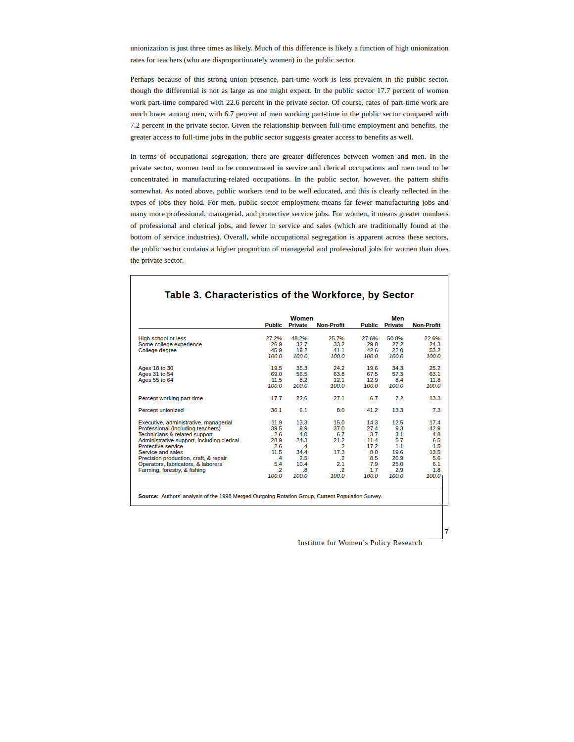unionization is just three times as likely. Much of this difference is likely a function of high unionization rates for teachers (who are disproportionately women) in the public sector.
Perhaps because of this strong union presence, part-time work is less prevalent in the public sector, though the differential is not as large as one might expect. In the public sector 17.7 percent of women work part-time compared with 22.6 percent in the private sector. Of course, rates of part-time work are much lower among men, with 6.7 percent of men working part-time in the public sector compared with 7.2 percent in the private sector. Given the relationship between full-time employment and benefits, the greater access to full-time jobs in the public sector suggests greater access to benefits as well.
In terms of occupational segregation, there are greater differences between women and men. In the private sector, women tend to be concentrated in service and clerical occupations and men tend to be concentrated in manufacturing-related occupations. In the public sector, however, the pattern shifts somewhat. As noted above, public workers tend to be well educated, and this is clearly reflected in the types of jobs they hold. For men, public sector employment means far fewer manufacturing jobs and many more professional, managerial, and protective service jobs. For women, it means greater numbers of professional and clerical jobs, and fewer in service and sales (which are traditionally found at the bottom of service industries). Overall, while occupational segregation is apparent across these sectors, the public sector contains a higher proportion of managerial and professional jobs for women than does the private sector.
Table 3. Characteristics of the Workforce, by Sector
| | Women | | Men |
| | Public | Private | Non-Profit | | Public | Private | Non-Profit |
| High school or less | 27.2% | 48.2% | 25.7% | | 27.6% | 50.8% | 22.6% |
| Some college experience | 26.9 | 32.7 | 33.2 | | 29.8 | 27.2 | 24.3 |
| College degree | 45.9 | 19.2 | 41.1 | | 42.6 | 22.0 | 53.2 |
| | 100.0 | 100.0 | 100.0 | | 100.0 | 100.0 | 100.0 |
| Ages 18 to 30 | 19.5 | 35.3 | 24.2 | | 19.6 | 34.3 | 25.2 |
| Ages 31 to 54 | 69.0 | 56.5 | 63.8 | | 67.5 | 57.3 | 63.1 |
| Ages 55 to 64 | 11.5 | 8.2 | 12.1 | | 12.9 | 8.4 | 11.8 |
| | 100.0 | 100.0 | 100.0 | | 100.0 | 100.0 | 100.0 |
| Percent working part-time | 17.7 | 22.6 | 27.1 | | 6.7 | 7.2 | 13.3 |
| Percent unionized | 36.1 | 6.1 | 8.0 | | 41.2 | 13.3 | 7.3 |
| Executive, administrative, managerial | 11.9 | 13.3 | 15.0 | | 14.3 | 12.5 | 17.4 |
| Professional (including teachers) | 39.5 | 9.9 | 37.0 | | 27.4 | 9.3 | 42.9 |
| Technicians & related support | 2.6 | 4.0 | 6.7 | | 3.7 | 3.1 | 4.8 |
| Administrative support, including clerical | 28.9 | 24.3 | 21.2 | | 11.4 | 5.7 | 6.5 |
| Protective service | 2.6 | .4 | .2 | | 17.2 | 1.1 | 1.5 |
| Service and sales | 11.5 | 34.4 | 17.3 | | 8.0 | 19.6 | 13.5 |
| Precision production, craft, & repair | .4 | 2.5 | .2 | | 8.5 | 20.9 | 5.6 |
| Operators, fabricators, & laborers | 5.4 | 10.4 | 2.1 | | 7.9 | 25.0 | 6.1 |
| Farming, forestry, & fishing | .2 | .8 | .2 | | 1.7 | 2.9 | 1.8 |
| | 100.0 | 100.0 | 100.0 | | 100.0 | 100.0 | 100.0 |
Source: Authors’ analysis of the 1998 Merged Outgoing Rotation Group, Current Population Survey.
Institute for Women’s Policy Research
7